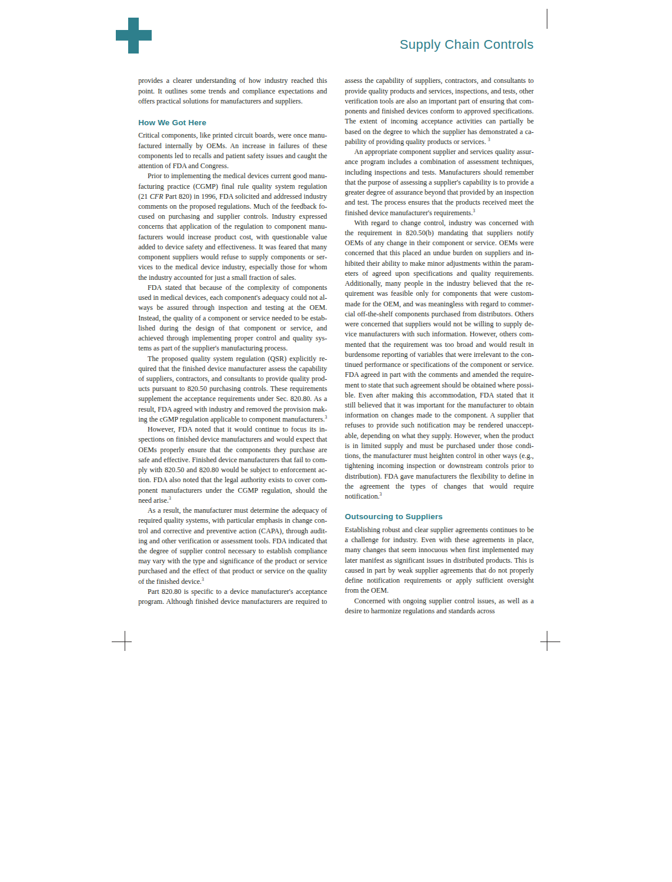Supply Chain Controls
provides a clearer understanding of how industry reached this point. It outlines some trends and compliance expectations and offers practical solutions for manufacturers and suppliers.
How We Got Here
Critical components, like printed circuit boards, were once manufactured internally by OEMs. An increase in failures of these components led to recalls and patient safety issues and caught the attention of FDA and Congress.
Prior to implementing the medical devices current good manufacturing practice (CGMP) final rule quality system regulation (21 CFR Part 820) in 1996, FDA solicited and addressed industry comments on the proposed regulations. Much of the feedback focused on purchasing and supplier controls. Industry expressed concerns that application of the regulation to component manufacturers would increase product cost, with questionable value added to device safety and effectiveness. It was feared that many component suppliers would refuse to supply components or services to the medical device industry, especially those for whom the industry accounted for just a small fraction of sales.
FDA stated that because of the complexity of components used in medical devices, each component's adequacy could not always be assured through inspection and testing at the OEM. Instead, the quality of a component or service needed to be established during the design of that component or service, and achieved through implementing proper control and quality systems as part of the supplier's manufacturing process.
The proposed quality system regulation (QSR) explicitly required that the finished device manufacturer assess the capability of suppliers, contractors, and consultants to provide quality products pursuant to 820.50 purchasing controls. These requirements supplement the acceptance requirements under Sec. 820.80. As a result, FDA agreed with industry and removed the provision making the cGMP regulation applicable to component manufacturers.3
However, FDA noted that it would continue to focus its inspections on finished device manufacturers and would expect that OEMs properly ensure that the components they purchase are safe and effective. Finished device manufacturers that fail to comply with 820.50 and 820.80 would be subject to enforcement action. FDA also noted that the legal authority exists to cover component manufacturers under the CGMP regulation, should the need arise.3
As a result, the manufacturer must determine the adequacy of required quality systems, with particular emphasis in change control and corrective and preventive action (CAPA), through auditing and other verification or assessment tools. FDA indicated that the degree of supplier control necessary to establish compliance may vary with the type and significance of the product or service purchased and the effect of that product or service on the quality of the finished device.3
Part 820.80 is specific to a device manufacturer's acceptance program. Although finished device manufacturers are required to assess the capability of suppliers, contractors, and consultants to provide quality products and services, inspections, and tests, other verification tools are also an important part of ensuring that components and finished devices conform to approved specifications. The extent of incoming acceptance activities can partially be based on the degree to which the supplier has demonstrated a capability of providing quality products or services. 3
An appropriate component supplier and services quality assurance program includes a combination of assessment techniques, including inspections and tests. Manufacturers should remember that the purpose of assessing a supplier's capability is to provide a greater degree of assurance beyond that provided by an inspection and test. The process ensures that the products received meet the finished device manufacturer's requirements.3
With regard to change control, industry was concerned with the requirement in 820.50(b) mandating that suppliers notify OEMs of any change in their component or service. OEMs were concerned that this placed an undue burden on suppliers and inhibited their ability to make minor adjustments within the parameters of agreed upon specifications and quality requirements. Additionally, many people in the industry believed that the requirement was feasible only for components that were custom-made for the OEM, and was meaningless with regard to commercial off-the-shelf components purchased from distributors. Others were concerned that suppliers would not be willing to supply device manufacturers with such information. However, others commented that the requirement was too broad and would result in burdensome reporting of variables that were irrelevant to the continued performance or specifications of the component or service. FDA agreed in part with the comments and amended the requirement to state that such agreement should be obtained where possible. Even after making this accommodation, FDA stated that it still believed that it was important for the manufacturer to obtain information on changes made to the component. A supplier that refuses to provide such notification may be rendered unacceptable, depending on what they supply. However, when the product is in limited supply and must be purchased under those conditions, the manufacturer must heighten control in other ways (e.g., tightening incoming inspection or downstream controls prior to distribution). FDA gave manufacturers the flexibility to define in the agreement the types of changes that would require notification.3
Outsourcing to Suppliers
Establishing robust and clear supplier agreements continues to be a challenge for industry. Even with these agreements in place, many changes that seem innocuous when first implemented may later manifest as significant issues in distributed products. This is caused in part by weak supplier agreements that do not properly define notification requirements or apply sufficient oversight from the OEM.
Concerned with ongoing supplier control issues, as well as a desire to harmonize regulations and standards across